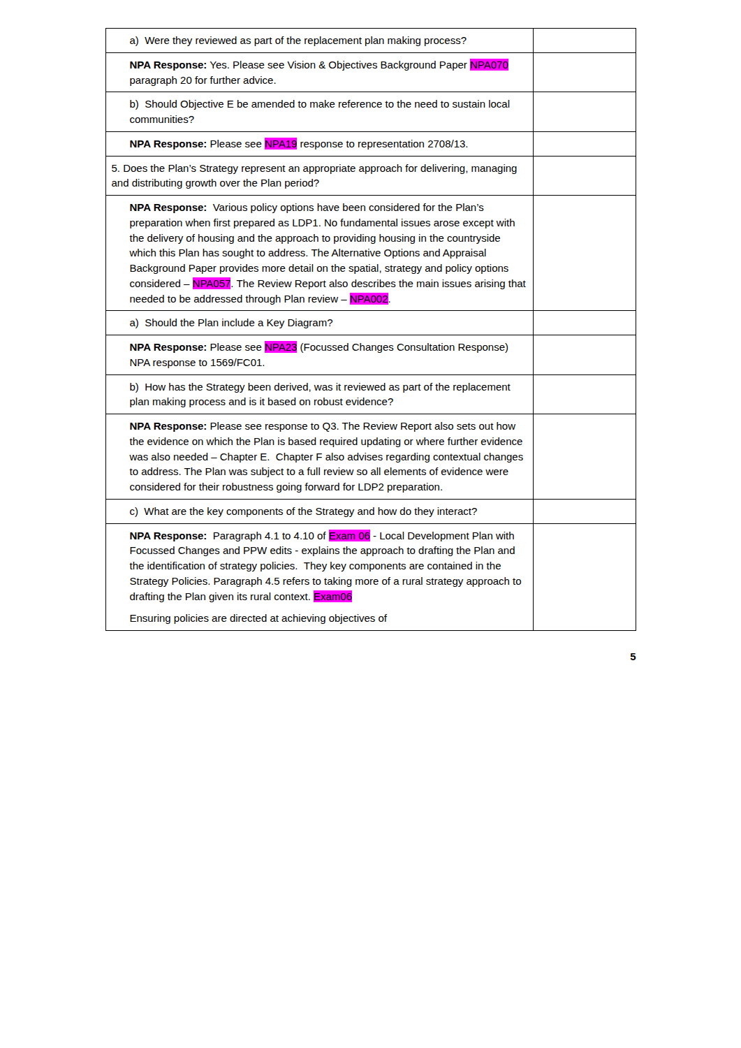| a) Were they reviewed as part of the replacement plan making process? | |
| NPA Response: Yes. Please see Vision & Objectives Background Paper NPA070 paragraph 20 for further advice. | |
| b) Should Objective E be amended to make reference to the need to sustain local communities? | |
| NPA Response: Please see NPA19 response to representation 2708/13. | |
| 5. Does the Plan’s Strategy represent an appropriate approach for delivering, managing and distributing growth over the Plan period? | |
| NPA Response: Various policy options have been considered for the Plan’s preparation when first prepared as LDP1. No fundamental issues arose except with the delivery of housing and the approach to providing housing in the countryside which this Plan has sought to address. The Alternative Options and Appraisal Background Paper provides more detail on the spatial, strategy and policy options considered – NPA057 . The Review Report also describes the main issues arising that needed to be addressed through Plan review – NPA002 . | |
| a) Should the Plan include a Key Diagram? | |
| NPA Response: Please see NPA23 (Focussed Changes Consultation Response) NPA response to 1569/FC01. | |
| b) How has the Strategy been derived, was it reviewed as part of the replacement plan making process and is it based on robust evidence? | |
| NPA Response: Please see response to Q3. The Review Report also sets out how the evidence on which the Plan is based required updating or where further evidence was also needed – Chapter E. Chapter F also advises regarding contextual changes to address. The Plan was subject to a full review so all elements of evidence were considered for their robustness going forward for LDP2 preparation. | |
| c) What are the key components of the Strategy and how do they interact? | |
| NPA Response: Paragraph 4.1 to 4.10 of Exam 06 - Local Development Plan with Focussed Changes and PPW edits - explains the approach to drafting the Plan and the identification of strategy policies. They key components are contained in the Strategy Policies. Paragraph 4.5 refers to taking more of a rural strategy approach to drafting the Plan given its rural context. Exam06 Ensuring policies are directed at achieving objectives of | |
5